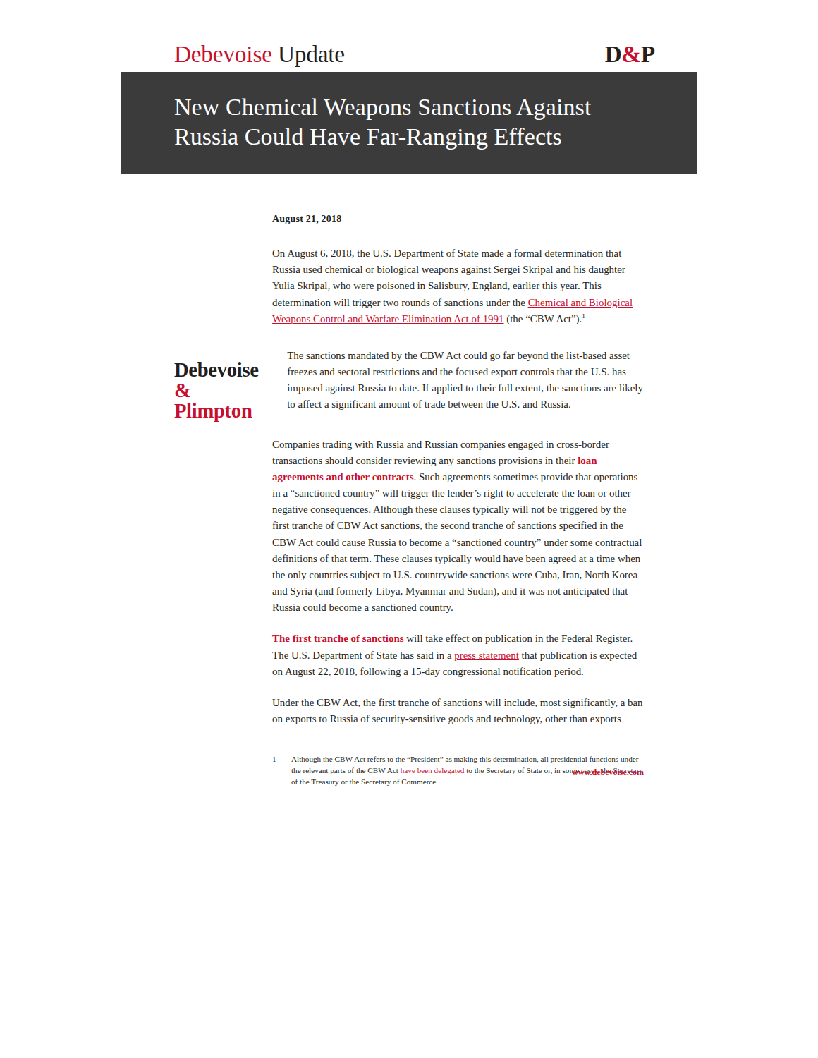Debevoise Update
D&P
New Chemical Weapons Sanctions Against
Russia Could Have Far-Ranging Effects
August 21, 2018
On August 6, 2018, the U.S. Department of State made a formal determination that Russia used chemical or biological weapons against Sergei Skripal and his daughter Yulia Skripal, who were poisoned in Salisbury, England, earlier this year. This determination will trigger two rounds of sanctions under the Chemical and Biological Weapons Control and Warfare Elimination Act of 1991 (the “CBW Act”).1
Debevoise
& Plimpton
The sanctions mandated by the CBW Act could go far beyond the list-based asset freezes and sectoral restrictions and the focused export controls that the U.S. has imposed against Russia to date. If applied to their full extent, the sanctions are likely to affect a significant amount of trade between the U.S. and Russia.
Companies trading with Russia and Russian companies engaged in cross-border transactions should consider reviewing any sanctions provisions in their loan agreements and other contracts. Such agreements sometimes provide that operations in a “sanctioned country” will trigger the lender’s right to accelerate the loan or other negative consequences. Although these clauses typically will not be triggered by the first tranche of CBW Act sanctions, the second tranche of sanctions specified in the CBW Act could cause Russia to become a “sanctioned country” under some contractual definitions of that term. These clauses typically would have been agreed at a time when the only countries subject to U.S. countrywide sanctions were Cuba, Iran, North Korea and Syria (and formerly Libya, Myanmar and Sudan), and it was not anticipated that Russia could become a sanctioned country.
The first tranche of sanctions will take effect on publication in the Federal Register. The U.S. Department of State has said in a press statement that publication is expected on August 22, 2018, following a 15-day congressional notification period.
Under the CBW Act, the first tranche of sanctions will include, most significantly, a ban on exports to Russia of security-sensitive goods and technology, other than exports
1
Although the CBW Act refers to the “President” as making this determination, all presidential functions under the relevant parts of the CBW Act have been delegated to the Secretary of State or, in some cases, the Secretary of the Treasury or the Secretary of Commerce.
www.debevoise.com